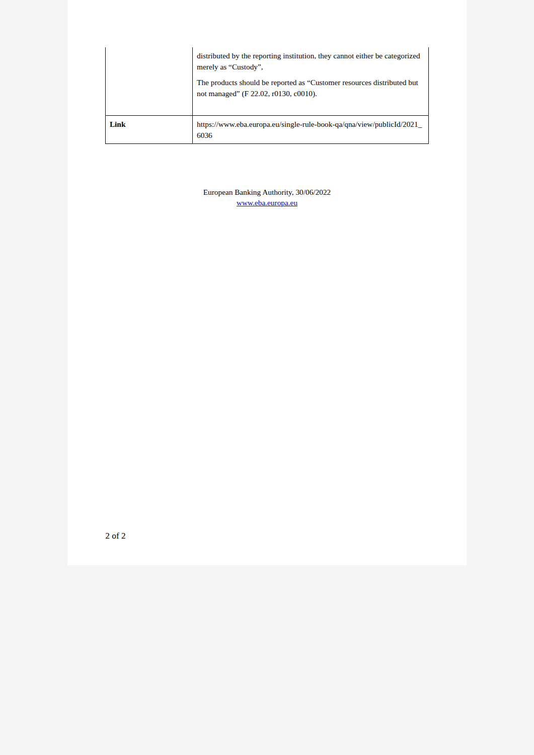| | distributed by the reporting institution, they cannot either be categorized merely as “Custody”, The products should be reported as “Customer resources distributed but not managed” (F 22.02, r0130, c0010). |
| Link | https://www.eba.europa.eu/single-rule-book-qa/qna/view/publicId/2021_6036 |
European Banking Authority, 30/06/2022
www.eba.europa.eu
2 of 2